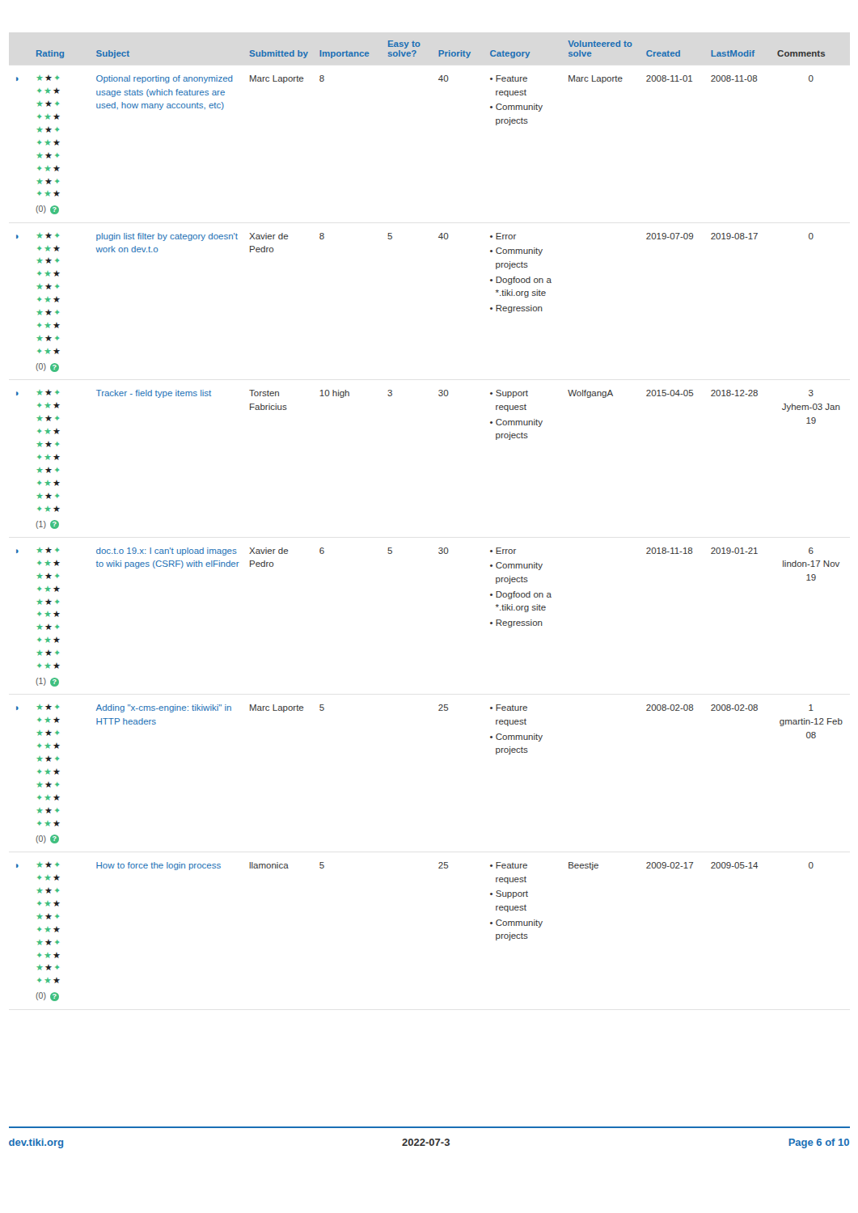| | Rating | Subject | Submitted by | Importance | Easy to solve? | Priority | Category | Volunteered to solve | Created | LastModif | Comments |
| --- | --- | --- | --- | --- | --- | --- | --- | --- | --- | --- | --- |
| ◑ | ★ ★ ✦ ✦ ★ ★ ★ ★ ✦ ✦ ★ ★ ★ ★ ✦ ✦ ★ ★ ★ ★ ✦ ✦ ★ ★ ★ ★ ✦ ✦ ★ ★ (0) ? | Optional reporting of anonymized usage stats (which features are used, how many accounts, etc) | Marc Laporte | 8 | | 40 | Feature request Community projects | Marc Laporte | 2008-11-01 | 2008-11-08 | 0 |
| ◑ | ★ ★ ✦ ✦ ★ ★ ★ ★ ✦ ✦ ★ ★ ★ ★ ✦ ✦ ★ ★ ★ ★ ✦ ✦ ★ ★ ★ ★ ✦ ✦ ★ ★ (0) ? | plugin list filter by category doesn't work on dev.t.o | Xavier de Pedro | 8 | 5 | 40 | Error Community projects Dogfood on a *.tiki.org site Regression | | 2019-07-09 | 2019-08-17 | 0 |
| ◑ | ★ ★ ✦ ✦ ★ ★ ★ ★ ✦ ✦ ★ ★ ★ ★ ✦ ✦ ★ ★ ★ ★ ✦ ✦ ★ ★ ★ ★ ✦ ✦ ★ ★ (1) ? | Tracker - field type items list | Torsten Fabricius | 10 high | 3 | 30 | Support request Community projects | WolfgangA | 2015-04-05 | 2018-12-28 | 3 Jyhem-03 Jan 19 |
| ◑ | ★ ★ ✦ ✦ ★ ★ ★ ★ ✦ ✦ ★ ★ ★ ★ ✦ ✦ ★ ★ ★ ★ ✦ ✦ ★ ★ ★ ★ ✦ ✦ ★ ★ (1) ? | doc.t.o 19.x: I can't upload images to wiki pages (CSRF) with elFinder | Xavier de Pedro | 6 | 5 | 30 | Error Community projects Dogfood on a *.tiki.org site Regression | | 2018-11-18 | 2019-01-21 | 6 lindon-17 Nov 19 |
| ◑ | ★ ★ ✦ ✦ ★ ★ ★ ★ ✦ ✦ ★ ★ ★ ★ ✦ ✦ ★ ★ ★ ★ ✦ ✦ ★ ★ ★ ★ ✦ ✦ ★ ★ (0) ? | Adding "x-cms-engine: tikiwiki" in HTTP headers | Marc Laporte | 5 | | 25 | Feature request Community projects | | 2008-02-08 | 2008-02-08 | 1 gmartin-12 Feb 08 |
| ◑ | ★ ★ ✦ ✦ ★ ★ ★ ★ ✦ ✦ ★ ★ ★ ★ ✦ ✦ ★ ★ ★ ★ ✦ ✦ ★ ★ ★ ★ ✦ ✦ ★ ★ (0) ? | How to force the login process | llamonica | 5 | | 25 | Feature request Support request Community projects | Beestje | 2009-02-17 | 2009-05-14 | 0 |
dev.tiki.org Page 6 of 10
2022-07-3